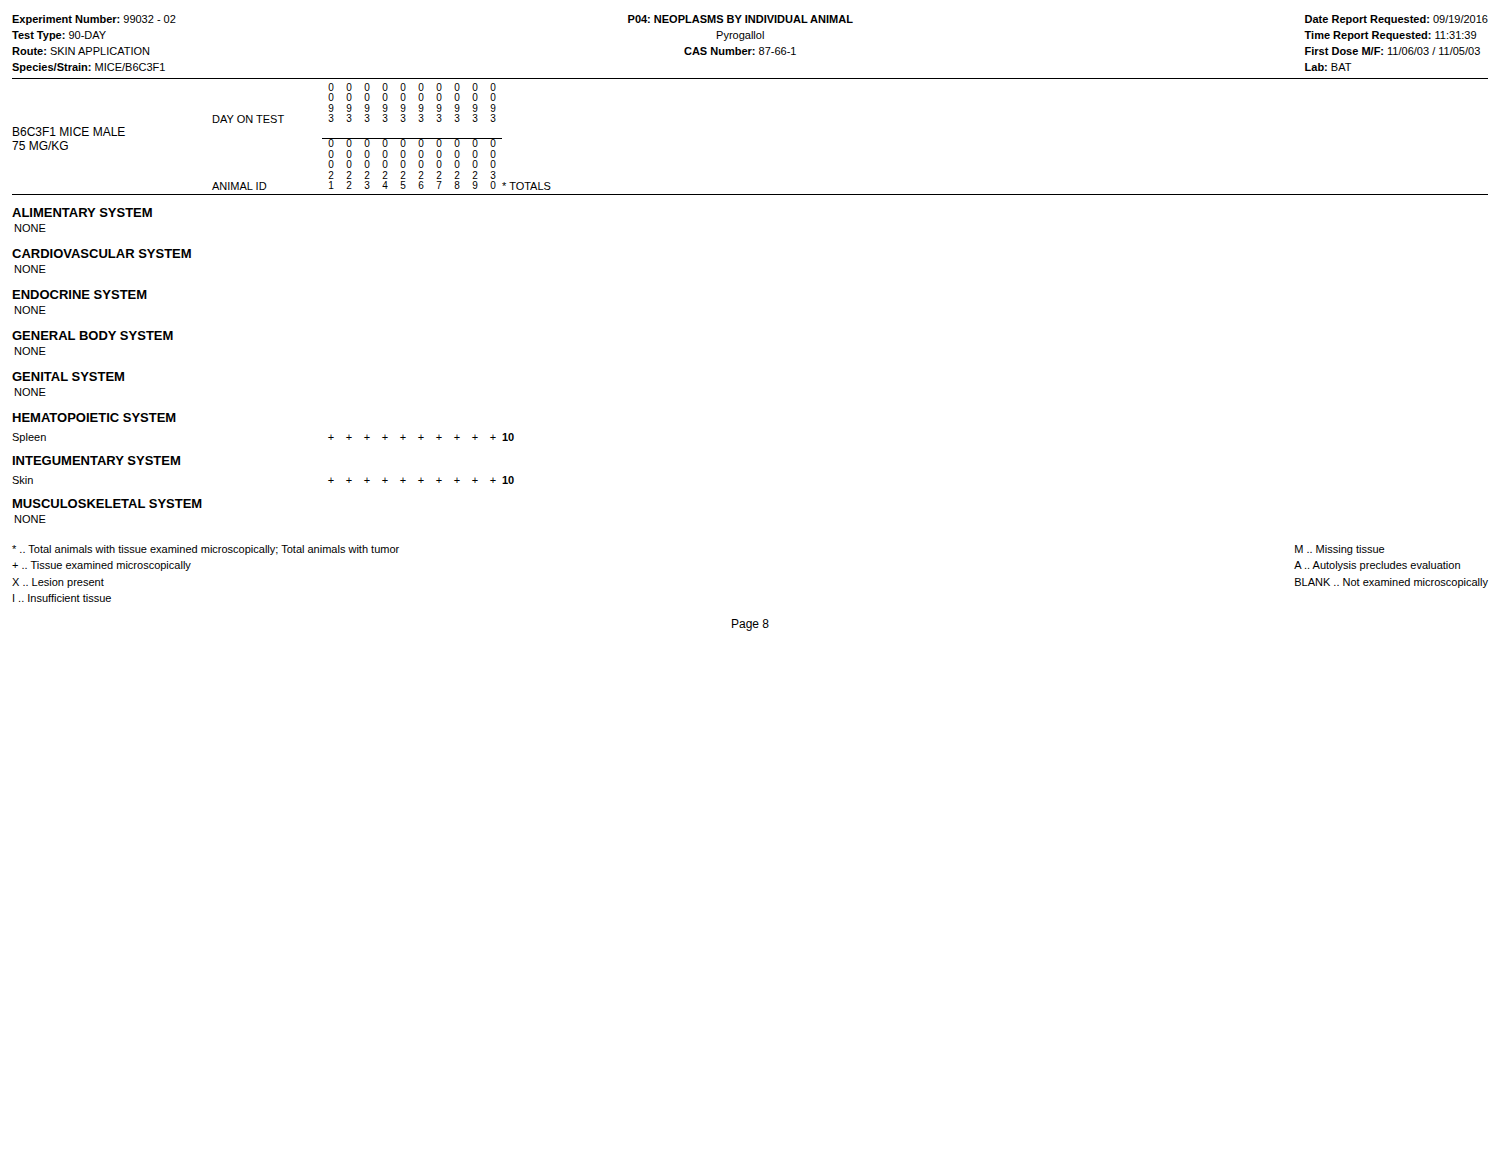Experiment Number: 99032 - 02
Test Type: 90-DAY
Route: SKIN APPLICATION
Species/Strain: MICE/B6C3F1
P04: NEOPLASMS BY INDIVIDUAL ANIMAL
Pyrogallol
CAS Number: 87-66-1
Date Report Requested: 09/19/2016
Time Report Requested: 11:31:39
First Dose M/F: 11/06/03 / 11/05/03
Lab: BAT
| | DAY ON TEST | 0 0 9 3 | 0 0 9 3 | 0 0 9 3 | 0 0 9 3 | 0 0 9 3 | 0 0 9 3 | 0 0 9 3 | 0 0 9 3 | 0 0 9 3 | 0 0 9 3 | |
| B6C3F1 MICE MALE | | |
| 75 MG/KG | ANIMAL ID | 0 0 0 2 1 | 0 0 0 2 2 | 0 0 0 2 3 | 0 0 0 2 4 | 0 0 0 2 5 | 0 0 0 2 6 | 0 0 0 2 7 | 0 0 0 2 8 | 0 0 0 2 9 | 0 0 0 3 0 | * TOTALS |
ALIMENTARY SYSTEM
NONE
CARDIOVASCULAR SYSTEM
NONE
ENDOCRINE SYSTEM
NONE
GENERAL BODY SYSTEM
NONE
GENITAL SYSTEM
NONE
HEMATOPOIETIC SYSTEM
| Spleen | | + | + | + | + | + | + | + | + | + | + | 10 |
INTEGUMENTARY SYSTEM
| Skin | | + | + | + | + | + | + | + | + | + | + | 10 |
MUSCULOSKELETAL SYSTEM
NONE
* .. Total animals with tissue examined microscopically; Total animals with tumor
+ .. Tissue examined microscopically
X .. Lesion present
I .. Insufficient tissue
M .. Missing tissue
A .. Autolysis precludes evaluation
BLANK .. Not examined microscopically
Page 8